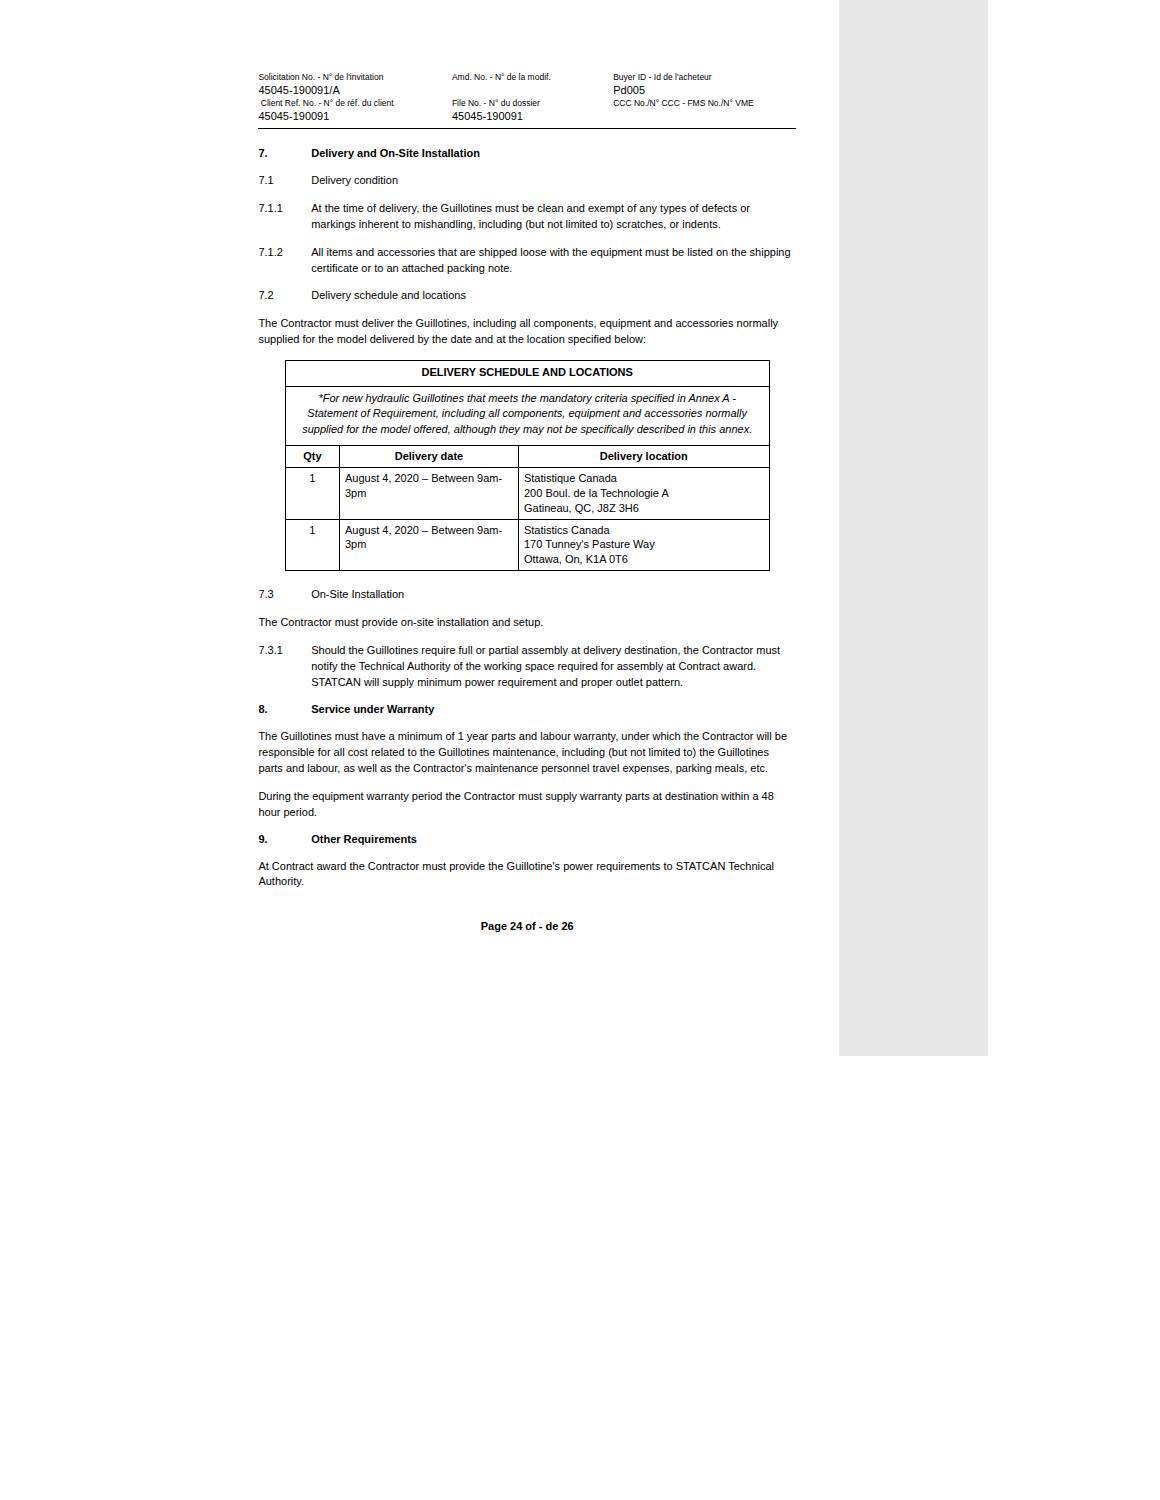| Solicitation No. - N° de l'invitation | Amd. No. - N° de la modif. | Buyer ID - Id de l'acheteur |
| 45045-190091/A | | Pd005 |
| Client Ref. No. - N° de réf. du client | File No. - N° du dossier | CCC No./N° CCC - FMS No./N° VME |
| 45045-190091 | 45045-190091 | |
7.
Delivery and On-Site Installation
7.1
Delivery condition
7.1.1
At the time of delivery, the Guillotines must be clean and exempt of any types of defects or markings inherent to mishandling, including (but not limited to) scratches, or indents.
7.1.2
All items and accessories that are shipped loose with the equipment must be listed on the shipping certificate or to an attached packing note.
7.2
Delivery schedule and locations
The Contractor must deliver the Guillotines, including all components, equipment and accessories normally supplied for the model delivered by the date and at the location specified below:
| DELIVERY SCHEDULE AND LOCATIONS |
| *For new hydraulic Guillotines that meets the mandatory criteria specified in Annex A - Statement of Requirement, including all components, equipment and accessories normally supplied for the model offered, although they may not be specifically described in this annex. |
| Qty | Delivery date | Delivery location |
| 1 | August 4, 2020 – Between 9am-3pm | Statistique Canada 200 Boul. de la Technologie A Gatineau, QC, J8Z 3H6 |
| 1 | August 4, 2020 – Between 9am-3pm | Statistics Canada 170 Tunney's Pasture Way Ottawa, On, K1A 0T6 |
7.3
On-Site Installation
The Contractor must provide on-site installation and setup.
7.3.1
Should the Guillotines require full or partial assembly at delivery destination, the Contractor must notify the Technical Authority of the working space required for assembly at Contract award. STATCAN will supply minimum power requirement and proper outlet pattern.
8.
Service under Warranty
The Guillotines must have a minimum of 1 year parts and labour warranty, under which the Contractor will be responsible for all cost related to the Guillotines maintenance, including (but not limited to) the Guillotines parts and labour, as well as the Contractor's maintenance personnel travel expenses, parking meals, etc.
During the equipment warranty period the Contractor must supply warranty parts at destination within a 48 hour period.
9.
Other Requirements
At Contract award the Contractor must provide the Guillotine's power requirements to STATCAN Technical Authority.
Page 24 of - de 26